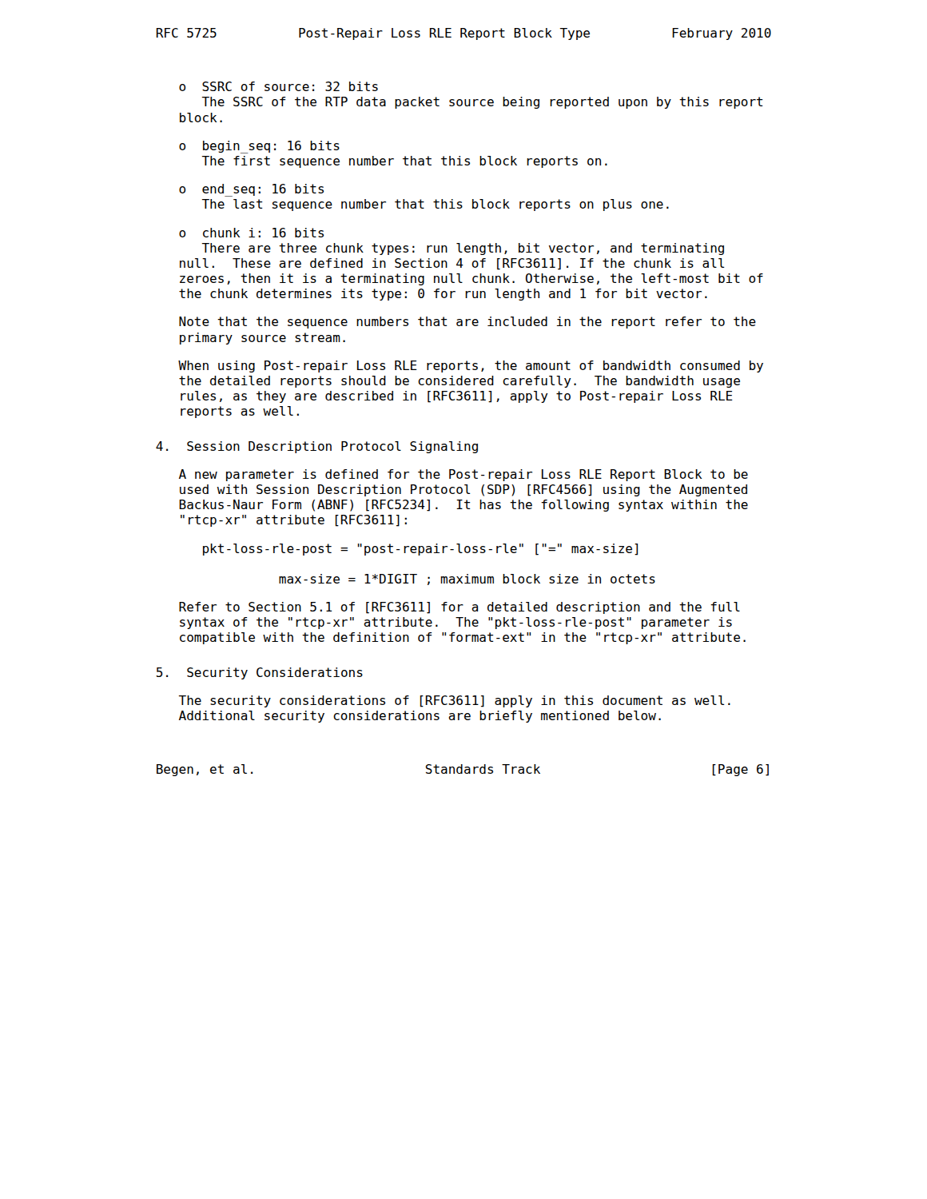RFC 5725 Post-Repair Loss RLE Report Block Type February 2010
o SSRC of source: 32 bits
The SSRC of the RTP data packet source being reported upon by this report block.
obegin_seq: 16 bits
The first sequence number that this block reports on.
oend_seq: 16 bits
The last sequence number that this block reports on plus one.
ochunk i: 16 bits
There are three chunk types: run length, bit vector, and terminating null. These are defined in Section 4 of [RFC3611]. If the chunk is all zeroes, then it is a terminating null chunk. Otherwise, the left-most bit of the chunk determines its type: 0 for run length and 1 for bit vector.
Note that the sequence numbers that are included in the report refer to the primary source stream.
When using Post-repair Loss RLE reports, the amount of bandwidth consumed by the detailed reports should be considered carefully. The bandwidth usage rules, as they are described in [RFC3611], apply to Post-repair Loss RLE reports as well.
4. Session Description Protocol Signaling
A new parameter is defined for the Post-repair Loss RLE Report Block to be used with Session Description Protocol (SDP) [RFC4566] using the Augmented Backus-Naur Form (ABNF) [RFC5234]. It has the following syntax within the "rtcp-xr" attribute [RFC3611]:
pkt-loss-rle-post = "post-repair-loss-rle" ["=" max-size]

          max-size = 1*DIGIT ; maximum block size in octets
Refer to Section 5.1 of [RFC3611] for a detailed description and the full syntax of the "rtcp-xr" attribute. The "pkt-loss-rle-post" parameter is compatible with the definition of "format-ext" in the "rtcp-xr" attribute.
5. Security Considerations
The security considerations of [RFC3611] apply in this document as well. Additional security considerations are briefly mentioned below.
Begen, et al. Standards Track [Page 6]